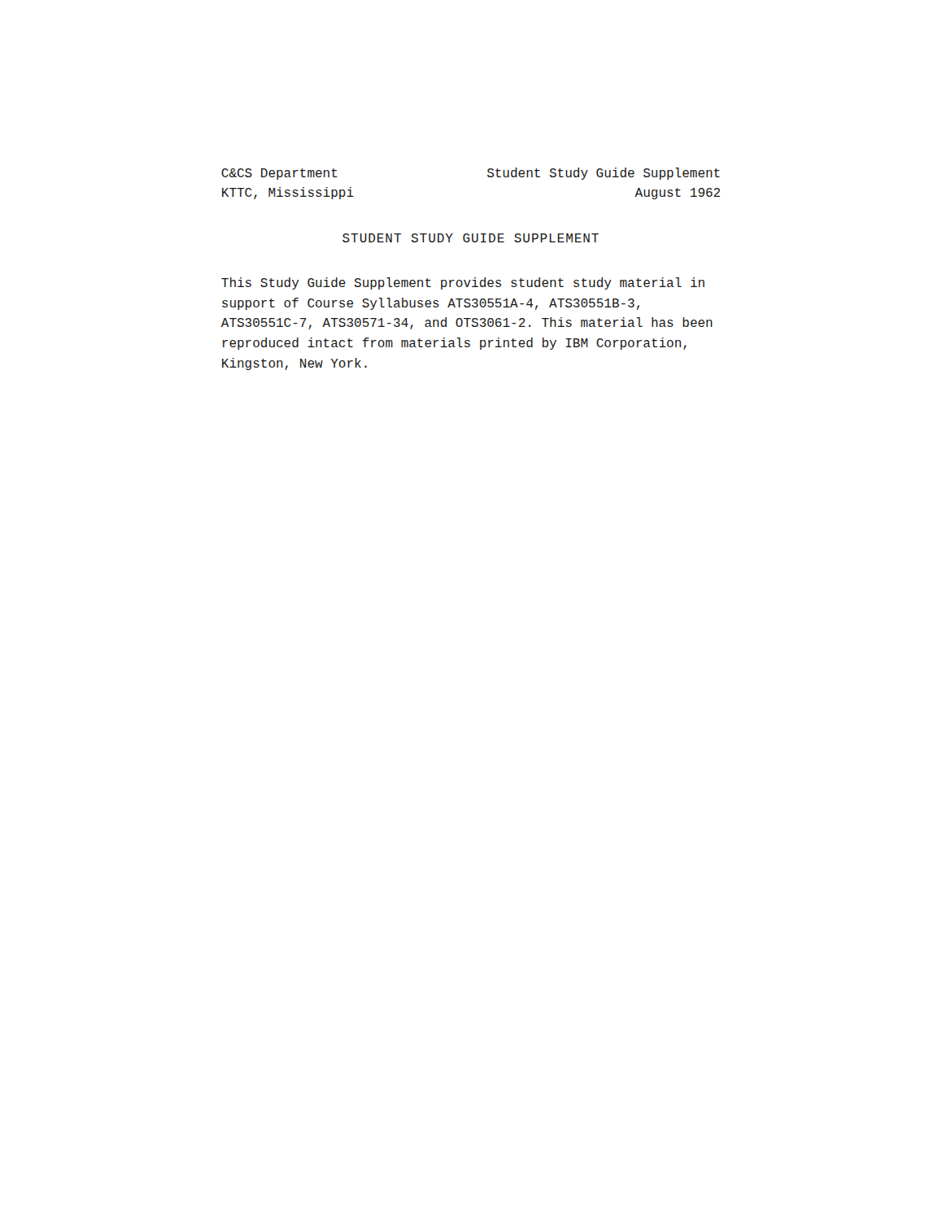C&CS Department KTTC, Mississippi
Student Study Guide Supplement August 1962
STUDENT STUDY GUIDE SUPPLEMENT
This Study Guide Supplement provides student study material in support of Course Syllabuses ATS30551A-4, ATS30551B-3, ATS30551C-7, ATS30571-34, and OTS3061-2. This material has been reproduced intact from materials printed by IBM Corporation, Kingston, New York.